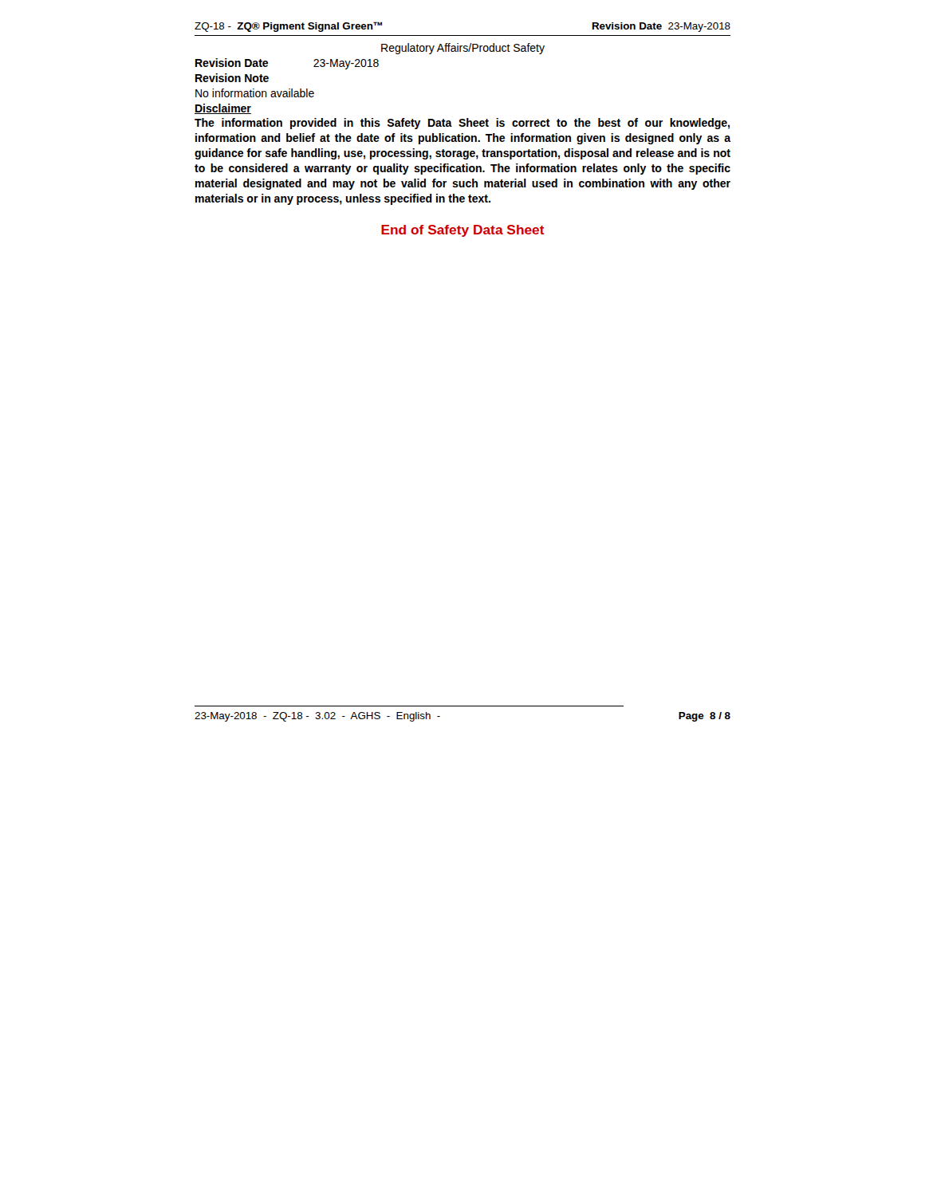ZQ-18 - ZQ® Pigment Signal Green™
Revision Date 23-May-2018
Regulatory Affairs/Product Safety
Revision Date 23-May-2018
Revision Note
No information available
Disclaimer
The information provided in this Safety Data Sheet is correct to the best of our knowledge, information and belief at the date of its publication. The information given is designed only as a guidance for safe handling, use, processing, storage, transportation, disposal and release and is not to be considered a warranty or quality specification. The information relates only to the specific material designated and may not be valid for such material used in combination with any other materials or in any process, unless specified in the text.
End of Safety Data Sheet
23-May-2018 - ZQ-18 - 3.02 - AGHS - English -
Page 8 / 8